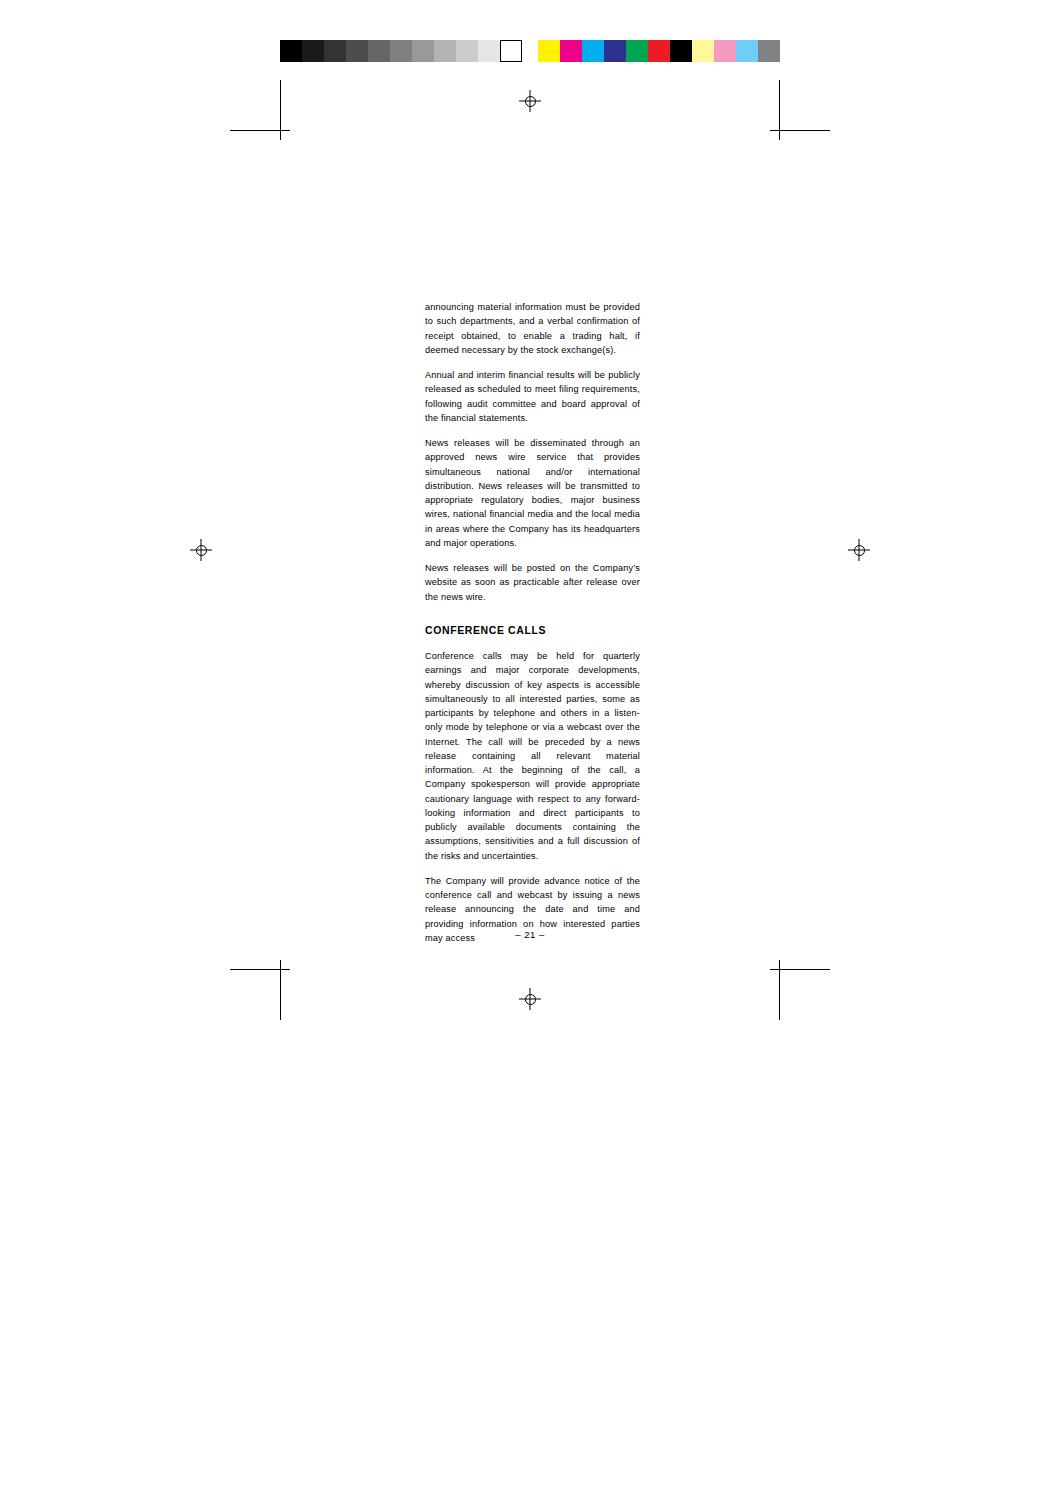announcing material information must be provided to such departments, and a verbal confirmation of receipt obtained, to enable a trading halt, if deemed necessary by the stock exchange(s).
Annual and interim financial results will be publicly released as scheduled to meet filing requirements, following audit committee and board approval of the financial statements.
News releases will be disseminated through an approved news wire service that provides simultaneous national and/or international distribution. News releases will be transmitted to appropriate regulatory bodies, major business wires, national financial media and the local media in areas where the Company has its headquarters and major operations.
News releases will be posted on the Company’s website as soon as practicable after release over the news wire.
CONFERENCE CALLS
Conference calls may be held for quarterly earnings and major corporate developments, whereby discussion of key aspects is accessible simultaneously to all interested parties, some as participants by telephone and others in a listen-only mode by telephone or via a webcast over the Internet. The call will be preceded by a news release containing all relevant material information. At the beginning of the call, a Company spokesperson will provide appropriate cautionary language with respect to any forward-looking information and direct participants to publicly available documents containing the assumptions, sensitivities and a full discussion of the risks and uncertainties.
The Company will provide advance notice of the conference call and webcast by issuing a news release announcing the date and time and providing information on how interested parties may access
– 21 –